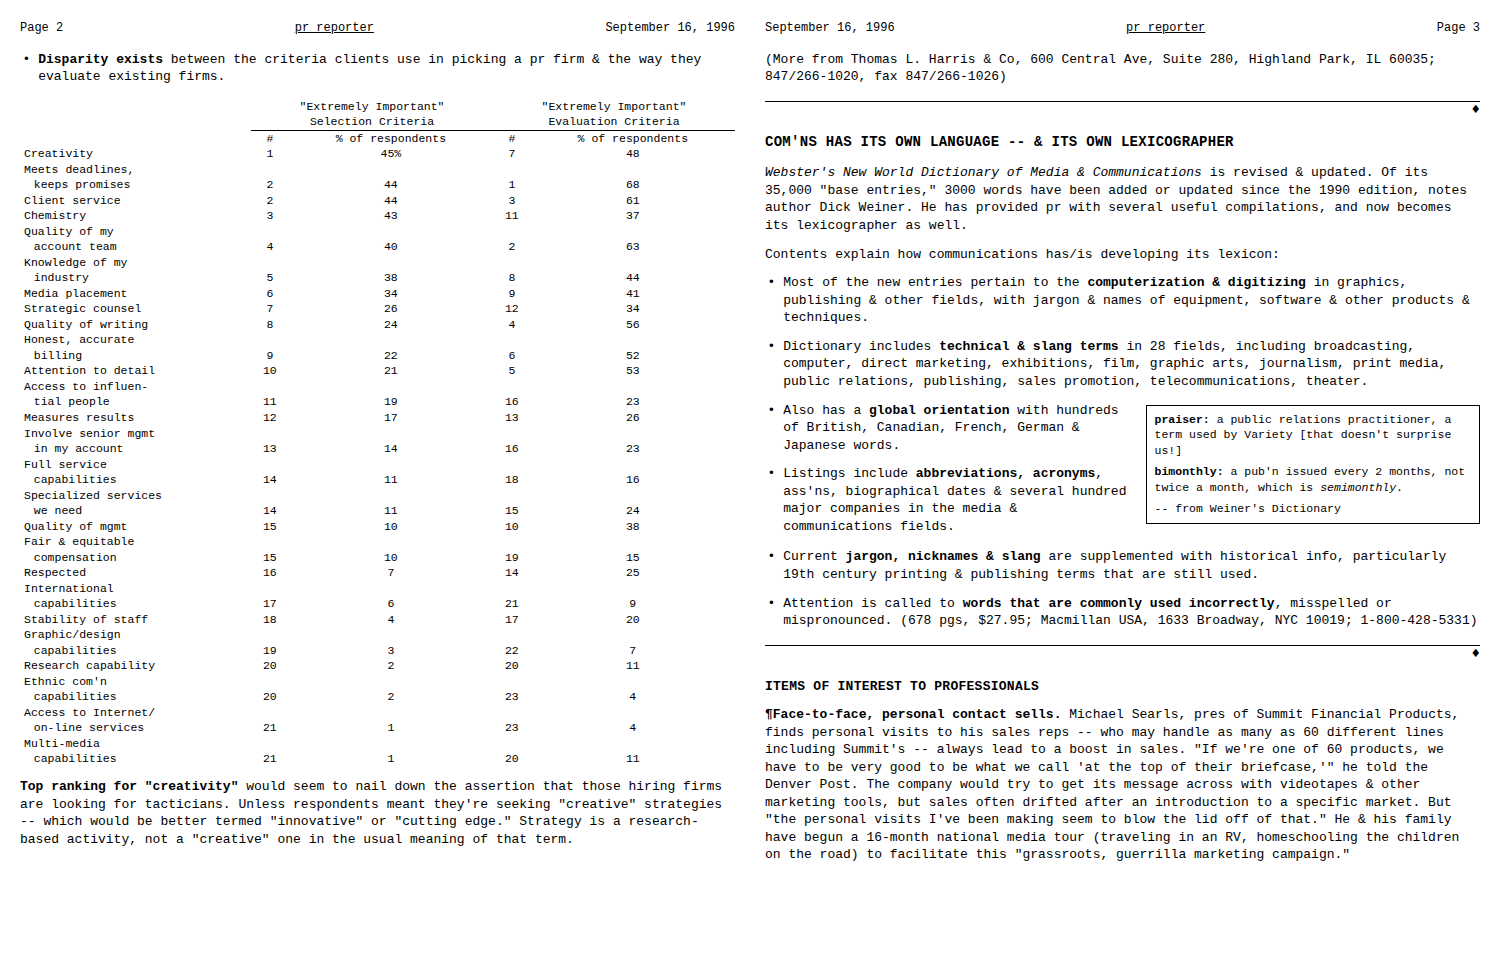Page 2 pr reporter September 16, 1996
Disparity exists between the criteria clients use in picking a pr firm & the way they evaluate existing firms.
| | "Extremely Important" Selection Criteria | "Extremely Important" Evaluation Criteria |
| --- | --- | --- |
| | # | % of respondents | # | % of respondents |
| Creativity | 1 | 45% | 7 | 48 |
| Meets deadlines, | | | | |
| keeps promises | 2 | 44 | 1 | 68 |
| Client service | 2 | 44 | 3 | 61 |
| Chemistry | 3 | 43 | 11 | 37 |
| Quality of my | | | | |
| account team | 4 | 40 | 2 | 63 |
| Knowledge of my | | | | |
| industry | 5 | 38 | 8 | 44 |
| Media placement | 6 | 34 | 9 | 41 |
| Strategic counsel | 7 | 26 | 12 | 34 |
| Quality of writing | 8 | 24 | 4 | 56 |
| Honest, accurate | | | | |
| billing | 9 | 22 | 6 | 52 |
| Attention to detail | 10 | 21 | 5 | 53 |
| Access to influen- | | | | |
| tial people | 11 | 19 | 16 | 23 |
| Measures results | 12 | 17 | 13 | 26 |
| Involve senior mgmt | | | | |
| in my account | 13 | 14 | 16 | 23 |
| Full service | | | | |
| capabilities | 14 | 11 | 18 | 16 |
| Specialized services | | | | |
| we need | 14 | 11 | 15 | 24 |
| Quality of mgmt | 15 | 10 | 10 | 38 |
| Fair & equitable | | | | |
| compensation | 15 | 10 | 19 | 15 |
| Respected | 16 | 7 | 14 | 25 |
| International | | | | |
| capabilities | 17 | 6 | 21 | 9 |
| Stability of staff | 18 | 4 | 17 | 20 |
| Graphic/design | | | | |
| capabilities | 19 | 3 | 22 | 7 |
| Research capability | 20 | 2 | 20 | 11 |
| Ethnic com'n | | | | |
| capabilities | 20 | 2 | 23 | 4 |
| Access to Internet/ | | | | |
| on-line services | 21 | 1 | 23 | 4 |
| Multi-media | | | | |
| capabilities | 21 | 1 | 20 | 11 |
Top ranking for "creativity" would seem to nail down the assertion that those hiring firms are looking for tacticians. Unless respondents meant they're seeking "creative" strategies -- which would be better termed "innovative" or "cutting edge." Strategy is a research-based activity, not a "creative" one in the usual meaning of that term.
September 16, 1996 pr reporter Page 3
(More from Thomas L. Harris & Co, 600 Central Ave, Suite 280, Highland Park, IL 60035; 847/266-1020, fax 847/266-1026)
♦
COM'NS HAS ITS OWN LANGUAGE -- & ITS OWN LEXICOGRAPHER
Webster's New World Dictionary of Media & Communications is revised & updated. Of its 35,000 "base entries," 3000 words have been added or updated since the 1990 edition, notes author Dick Weiner. He has provided pr with several useful compilations, and now becomes its lexicographer as well.
Contents explain how communications has/is developing its lexicon:
Most of the new entries pertain to the computerization & digitizing in graphics, publishing & other fields, with jargon & names of equipment, software & other products & techniques.
Dictionary includes technical & slang terms in 28 fields, including broadcasting, computer, direct marketing, exhibitions, film, graphic arts, journalism, print media, public relations, publishing, sales promotion, telecommunications, theater.
praiser: a public relations practitioner, a term used by Variety [that doesn't surprise us!]
bimonthly: a pub'n issued every 2 months, not twice a month, which is semimonthly.
-- from Weiner's Dictionary
Also has a global orientation with hundreds of British, Canadian, French, German & Japanese words.
Listings include abbreviations, acronyms, ass'ns, biographical dates & several hundred major companies in the media & communications fields.
Current jargon, nicknames & slang are supplemented with historical info, particularly 19th century printing & publishing terms that are still used.
Attention is called to words that are commonly used incorrectly, misspelled or mispronounced. (678 pgs, $27.95; Macmillan USA, 1633 Broadway, NYC 10019; 1-800-428-5331)
♦
ITEMS OF INTEREST TO PROFESSIONALS
¶Face-to-face, personal contact sells. Michael Searls, pres of Summit Financial Products, finds personal visits to his sales reps -- who may handle as many as 60 different lines including Summit's -- always lead to a boost in sales. "If we're one of 60 products, we have to be very good to be what we call 'at the top of their briefcase,'" he told the Denver Post. The company would try to get its message across with videotapes & other marketing tools, but sales often drifted after an introduction to a specific market. But "the personal visits I've been making seem to blow the lid off of that." He & his family have begun a 16-month national media tour (traveling in an RV, homeschooling the children on the road) to facilitate this "grassroots, guerrilla marketing campaign."